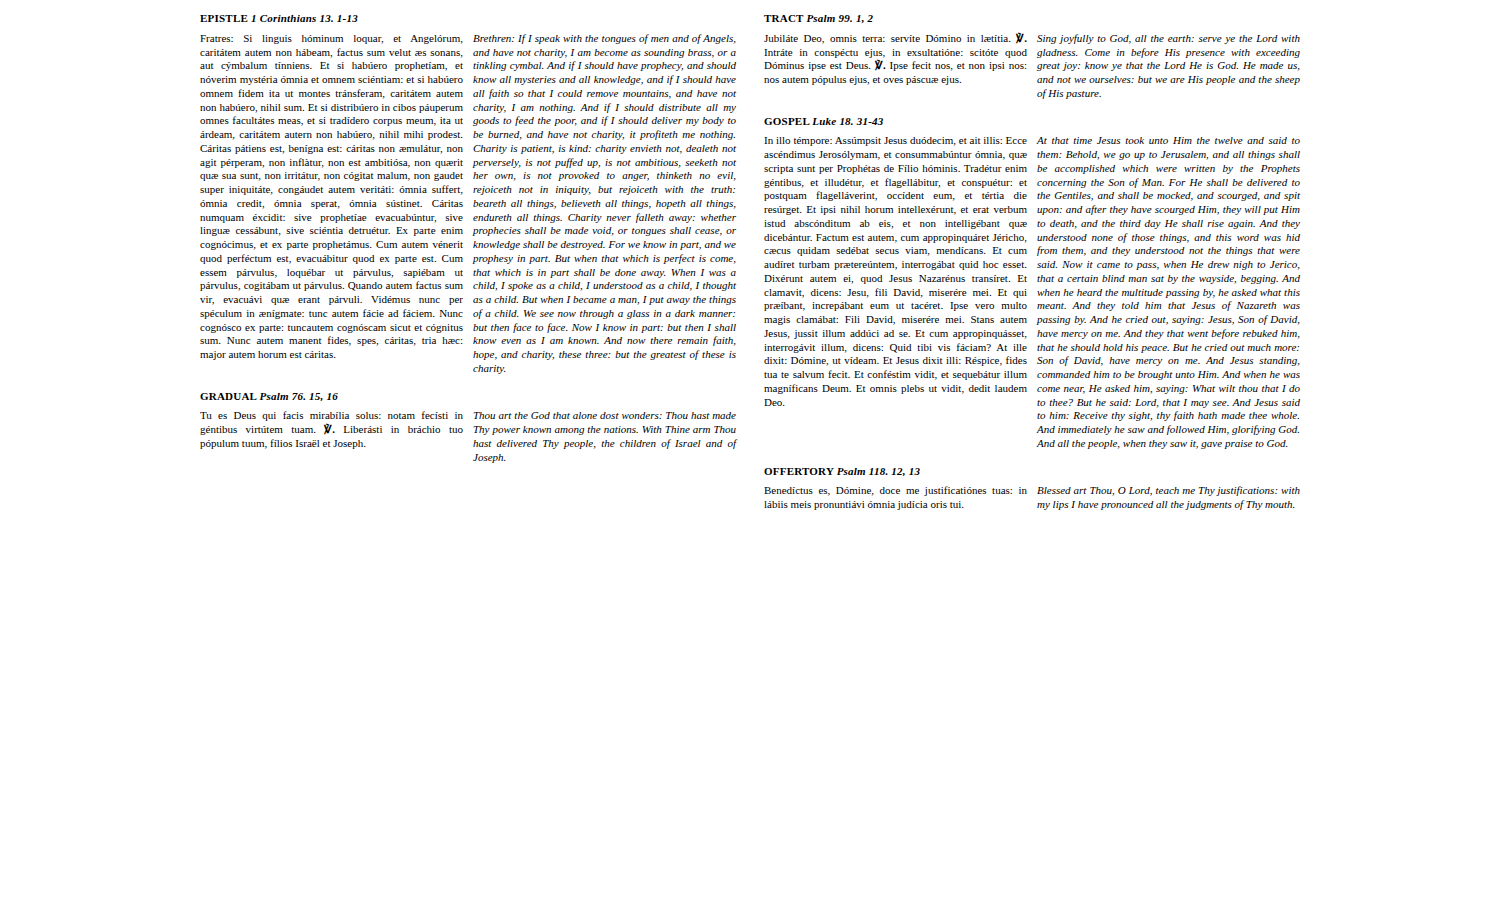EPISTLE 1 Corinthians 13. 1-13
Fratres: Si linguis hóminum loquar, et Angelórum, caritátem autem non hábeam, factus sum velut æs sonans, aut cýmbalum tínniens. Et si habúero prophetíam, et nóverim mystéria ómnia et omnem sciéntiam: et si habúero omnem fidem ita ut montes tránsferam, caritátem autem non habúero, nihil sum. Et si distribúero in cibos páuperum omnes facultátes meas, et si tradídero corpus meum, ita ut árdeam, caritátem autern non habúero, nihil mihi prodest. Cáritas pátiens est, benígna est: cáritas non æmulátur, non agit pérperam, non inflàtur, non est ambitiósa, non quærit quæ sua sunt, non irritátur, non cógitat malum, non gaudet super iniquitáte, congáudet autem veritáti: ómnia suffert, ómnia credit, ómnia sperat, ómnia sústinet. Cáritas numquam éxcidit: sive prophetíae evacuabúntur, sive linguæ cessábunt, sive sciéntia detruétur. Ex parte enim cognócimus, et ex parte prophetámus. Cum autem vénerit quod perféctum est, evacuábitur quod ex parte est. Cum essem párvulus, loquébar ut párvulus, sapiébam ut párvulus, cogitábam ut párvulus. Quando autem factus sum vir, evacuávi quæ erant párvuli. Vidémus nunc per spéculum in ænígmate: tunc autem fácie ad fáciem. Nunc cognósco ex parte: tuncautem cognóscam sicut et cógnitus sum. Nunc autem manent fides, spes, cáritas, tria hæc: major autem horum est cáritas.
Brethren: If I speak with the tongues of men and of Angels, and have not charity, I am become as sounding brass, or a tinkling cymbal. And if I should have prophecy, and should know all mysteries and all knowledge, and if I should have all faith so that I could remove mountains, and have not charity, I am nothing. And if I should distribute all my goods to feed the poor, and if I should deliver my body to be burned, and have not charity, it profiteth me nothing. Charity is patient, is kind: charity envieth not, dealeth not perversely, is not puffed up, is not ambitious, seeketh not her own, is not provoked to anger, thinketh no evil, rejoiceth not in iniquity, but rejoiceth with the truth: beareth all things, believeth all things, hopeth all things, endureth all things. Charity never falleth away: whether prophecies shall be made void, or tongues shall cease, or knowledge shall be destroyed. For we know in part, and we prophesy in part. But when that which is perfect is come, that which is in part shall be done away. When I was a child, I spoke as a child, I understood as a child, I thought as a child. But when I became a man, I put away the things of a child. We see now through a glass in a dark manner: but then face to face. Now I know in part: but then I shall know even as I am known. And now there remain faith, hope, and charity, these three: but the greatest of these is charity.
GRADUAL Psalm 76. 15, 16
Tu es Deus qui facis mirabília solus: notam fecísti in géntibus virtútem tuam. ℣. Liberásti in bráchio tuo pópulum tuum, fílios Israël et Joseph.
Thou art the God that alone dost wonders: Thou hast made Thy power known among the nations. With Thine arm Thou hast delivered Thy people, the children of Israel and of Joseph.
TRACT Psalm 99. 1, 2
Jubiláte Deo, omnis terra: servíte Dómino in lætítia. ℣. Intráte in conspéctu ejus, in exsultatióne: scitóte quod Dóminus ipse est Deus. ℣. Ipse fecit nos, et non ipsi nos: nos autem pópulus ejus, et oves páscuæ ejus.
Sing joyfully to God, all the earth: serve ye the Lord with gladness. Come in before His presence with exceeding great joy: know ye that the Lord He is God. He made us, and not we ourselves: but we are His people and the sheep of His pasture.
GOSPEL Luke 18. 31-43
In illo témpore: Assúmpsit Jesus duódecim, et ait illis: Ecce ascéndimus Jerosólymam, et consummabúntur ómnia, quæ scripta sunt per Prophétas de Fílio hóminis. Tradétur enim géntibus, et illudétur, et flagellábitur, et conspuétur: et postquam flagelláverint, occídent eum, et tértia die resúrget. Et ipsi nihil horum intellexérunt, et erat verbum istud abscónditum ab eis, et non intelligébant quæ dicebántur. Factum est autem, cum appropinquáret Jéricho, cæcus quidam sedébat secus viam, mendícans. Et cum audíret turbam prætereúntem, interrogábat quid hoc esset. Dixérunt autem ei, quod Jesus Nazarénus transíret. Et clamavit, dicens: Jesu, fili David, miserére mei. Et qui præíbant, increpábant eum ut tacéret. Ipse vero multo magis clamábat: Fili David, miserére mei. Stans autem Jesus, jussit illum addúci ad se. Et cum appropinquásset, interrogávit illum, dicens: Quid tibi vis fáciam? At ille dixit: Dómine, ut vídeam. Et Jesus dixit illi: Réspice, fides tua te salvum fecit. Et conféstim vidit, et sequebátur illum magníficans Deum. Et omnis plebs ut vidit, dedit laudem Deo.
At that time Jesus took unto Him the twelve and said to them: Behold, we go up to Jerusalem, and all things shall be accomplished which were written by the Prophets concerning the Son of Man. For He shall be delivered to the Gentiles, and shall be mocked, and scourged, and spit upon: and after they have scourged Him, they will put Him to death, and the third day He shall rise again. And they understood none of those things, and this word was hid from them, and they understood not the things that were said. Now it came to pass, when He drew nigh to Jerico, that a certain blind man sat by the wayside, begging. And when he heard the multitude passing by, he asked what this meant. And they told him that Jesus of Nazareth was passing by. And he cried out, saying: Jesus, Son of David, have mercy on me. And they that went before rebuked him, that he should hold his peace. But he cried out much more: Son of David, have mercy on me. And Jesus standing, commanded him to be brought unto Him. And when he was come near, He asked him, saying: What wilt thou that I do to thee? But he said: Lord, that I may see. And Jesus said to him: Receive thy sight, thy faith hath made thee whole. And immediately he saw and followed Him, glorifying God. And all the people, when they saw it, gave praise to God.
OFFERTORY Psalm 118. 12, 13
Benedíctus es, Dómine, doce me justificatiónes tuas: in lábiis meis pronuntiávi ómnia judícia oris tui.
Blessed art Thou, O Lord, teach me Thy justifications: with my lips I have pronounced all the judgments of Thy mouth.